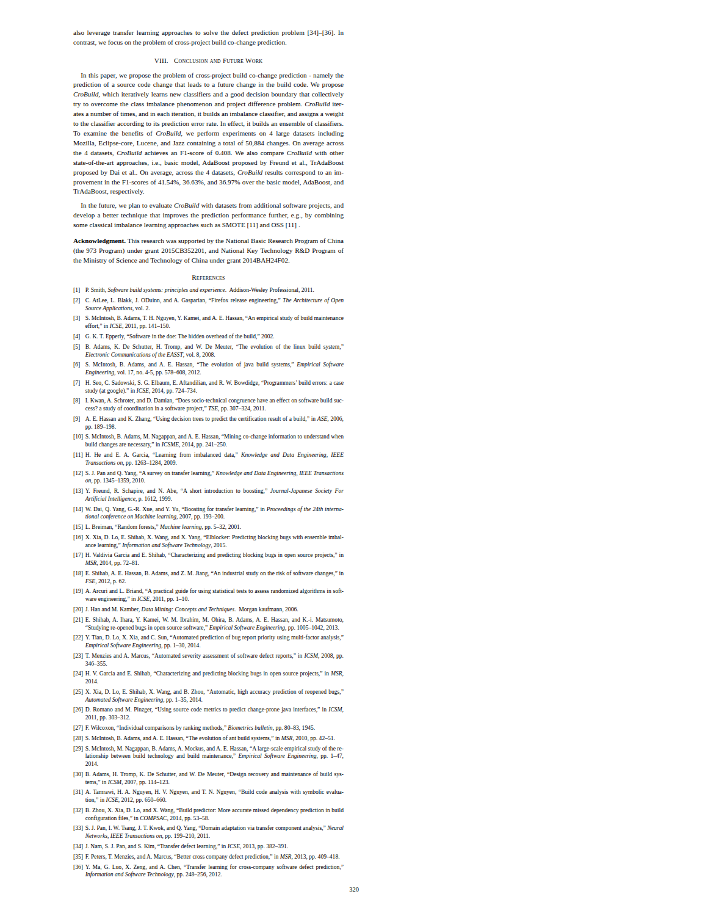also leverage transfer learning approaches to solve the defect prediction problem [34]–[36]. In contrast, we focus on the problem of cross-project build co-change prediction.
VIII. Conclusion and Future Work
In this paper, we propose the problem of cross-project build co-change prediction - namely the prediction of a source code change that leads to a future change in the build code. We propose CroBuild, which iteratively learns new classifiers and a good decision boundary that collectively try to overcome the class imbalance phenomenon and project difference problem. CroBuild iterates a number of times, and in each iteration, it builds an imbalance classifier, and assigns a weight to the classifier according to its prediction error rate. In effect, it builds an ensemble of classifiers. To examine the benefits of CroBuild, we perform experiments on 4 large datasets including Mozilla, Eclipse-core, Lucene, and Jazz containing a total of 50,884 changes. On average across the 4 datasets, CroBuild achieves an F1-score of 0.408. We also compare CroBuild with other state-of-the-art approaches, i.e., basic model, AdaBoost proposed by Freund et al., TrAdaBoost proposed by Dai et al.. On average, across the 4 datasets, CroBuild results correspond to an improvement in the F1-scores of 41.54%, 36.63%, and 36.97% over the basic model, AdaBoost, and TrAdaBoost, respectively.
In the future, we plan to evaluate CroBuild with datasets from additional software projects, and develop a better technique that improves the prediction performance further, e.g., by combining some classical imbalance learning approaches such as SMOTE [11] and OSS [11] .
Acknowledgment. This research was supported by the National Basic Research Program of China (the 973 Program) under grant 2015CB352201, and National Key Technology R&D Program of the Ministry of Science and Technology of China under grant 2014BAH24F02.
References
[1] P. Smith, Software build systems: principles and experience. Addison-Wesley Professional, 2011.
[2] C. AtLee, L. Blakk, J. ODuinn, and A. Gasparian, “Firefox release engineering,” The Architecture of Open Source Applications, vol. 2.
[3] S. McIntosh, B. Adams, T. H. Nguyen, Y. Kamei, and A. E. Hassan, “An empirical study of build maintenance effort,” in ICSE, 2011, pp. 141–150.
[4] G. K. T. Epperly, “Software in the doe: The hidden overhead of the build,” 2002.
[5] B. Adams, K. De Schutter, H. Tromp, and W. De Meuter, “The evolution of the linux build system,” Electronic Communications of the EASST, vol. 8, 2008.
[6] S. McIntosh, B. Adams, and A. E. Hassan, “The evolution of java build systems,” Empirical Software Engineering, vol. 17, no. 4-5, pp. 578–608, 2012.
[7] H. Seo, C. Sadowski, S. G. Elbaum, E. Aftandilian, and R. W. Bowdidge, “Programmers’ build errors: a case study (at google).” in ICSE, 2014, pp. 724–734.
[8] I. Kwan, A. Schroter, and D. Damian, “Does socio-technical congruence have an effect on software build success? a study of coordination in a software project,” TSE, pp. 307–324, 2011.
[9] A. E. Hassan and K. Zhang, “Using decision trees to predict the certification result of a build,” in ASE, 2006, pp. 189–198.
[10] S. McIntosh, B. Adams, M. Nagappan, and A. E. Hassan, “Mining co-change information to understand when build changes are necessary,” in ICSME, 2014, pp. 241–250.
[11] H. He and E. A. Garcia, “Learning from imbalanced data,” Knowledge and Data Engineering, IEEE Transactions on, pp. 1263–1284, 2009.
[12] S. J. Pan and Q. Yang, “A survey on transfer learning,” Knowledge and Data Engineering, IEEE Transactions on, pp. 1345–1359, 2010.
[13] Y. Freund, R. Schapire, and N. Abe, “A short introduction to boosting,” Journal-Japanese Society For Artificial Intelligence, p. 1612, 1999.
[14] W. Dai, Q. Yang, G.-R. Xue, and Y. Yu, “Boosting for transfer learning,” in Proceedings of the 24th international conference on Machine learning, 2007, pp. 193–200.
[15] L. Breiman, “Random forests,” Machine learning, pp. 5–32, 2001.
[16] X. Xia, D. Lo, E. Shihab, X. Wang, and X. Yang, “Elblocker: Predicting blocking bugs with ensemble imbalance learning,” Information and Software Technology, 2015.
[17] H. Valdivia Garcia and E. Shihab, “Characterizing and predicting blocking bugs in open source projects,” in MSR, 2014, pp. 72–81.
[18] E. Shihab, A. E. Hassan, B. Adams, and Z. M. Jiang, “An industrial study on the risk of software changes,” in FSE, 2012, p. 62.
[19] A. Arcuri and L. Briand, “A practical guide for using statistical tests to assess randomized algorithms in software engineering,” in ICSE, 2011, pp. 1–10.
[20] J. Han and M. Kamber, Data Mining: Concepts and Techniques. Morgan kaufmann, 2006.
[21] E. Shihab, A. Ihara, Y. Kamei, W. M. Ibrahim, M. Ohira, B. Adams, A. E. Hassan, and K.-i. Matsumoto, “Studying re-opened bugs in open source software,” Empirical Software Engineering, pp. 1005–1042, 2013.
[22] Y. Tian, D. Lo, X. Xia, and C. Sun, “Automated prediction of bug report priority using multi-factor analysis,” Empirical Software Engineering, pp. 1–30, 2014.
[23] T. Menzies and A. Marcus, “Automated severity assessment of software defect reports,” in ICSM, 2008, pp. 346–355.
[24] H. V. Garcia and E. Shihab, “Characterizing and predicting blocking bugs in open source projects,” in MSR, 2014.
[25] X. Xia, D. Lo, E. Shihab, X. Wang, and B. Zhou, “Automatic, high accuracy prediction of reopened bugs,” Automated Software Engineering, pp. 1–35, 2014.
[26] D. Romano and M. Pinzger, “Using source code metrics to predict change-prone java interfaces,” in ICSM, 2011, pp. 303–312.
[27] F. Wilcoxon, “Individual comparisons by ranking methods,” Biometrics bulletin, pp. 80–83, 1945.
[28] S. McIntosh, B. Adams, and A. E. Hassan, “The evolution of ant build systems,” in MSR, 2010, pp. 42–51.
[29] S. McIntosh, M. Nagappan, B. Adams, A. Mockus, and A. E. Hassan, “A large-scale empirical study of the relationship between build technology and build maintenance,” Empirical Software Engineering, pp. 1–47, 2014.
[30] B. Adams, H. Tromp, K. De Schutter, and W. De Meuter, “Design recovery and maintenance of build systems,” in ICSM, 2007, pp. 114–123.
[31] A. Tamrawi, H. A. Nguyen, H. V. Nguyen, and T. N. Nguyen, “Build code analysis with symbolic evaluation,” in ICSE, 2012, pp. 650–660.
[32] B. Zhou, X. Xia, D. Lo, and X. Wang, “Build predictor: More accurate missed dependency prediction in build configuration files,” in COMPSAC, 2014, pp. 53–58.
[33] S. J. Pan, I. W. Tsang, J. T. Kwok, and Q. Yang, “Domain adaptation via transfer component analysis,” Neural Networks, IEEE Transactions on, pp. 199–210, 2011.
[34] J. Nam, S. J. Pan, and S. Kim, “Transfer defect learning,” in ICSE, 2013, pp. 382–391.
[35] F. Peters, T. Menzies, and A. Marcus, “Better cross company defect prediction,” in MSR, 2013, pp. 409–418.
[36] Y. Ma, G. Luo, X. Zeng, and A. Chen, “Transfer learning for cross-company software defect prediction,” Information and Software Technology, pp. 248–256, 2012.
320